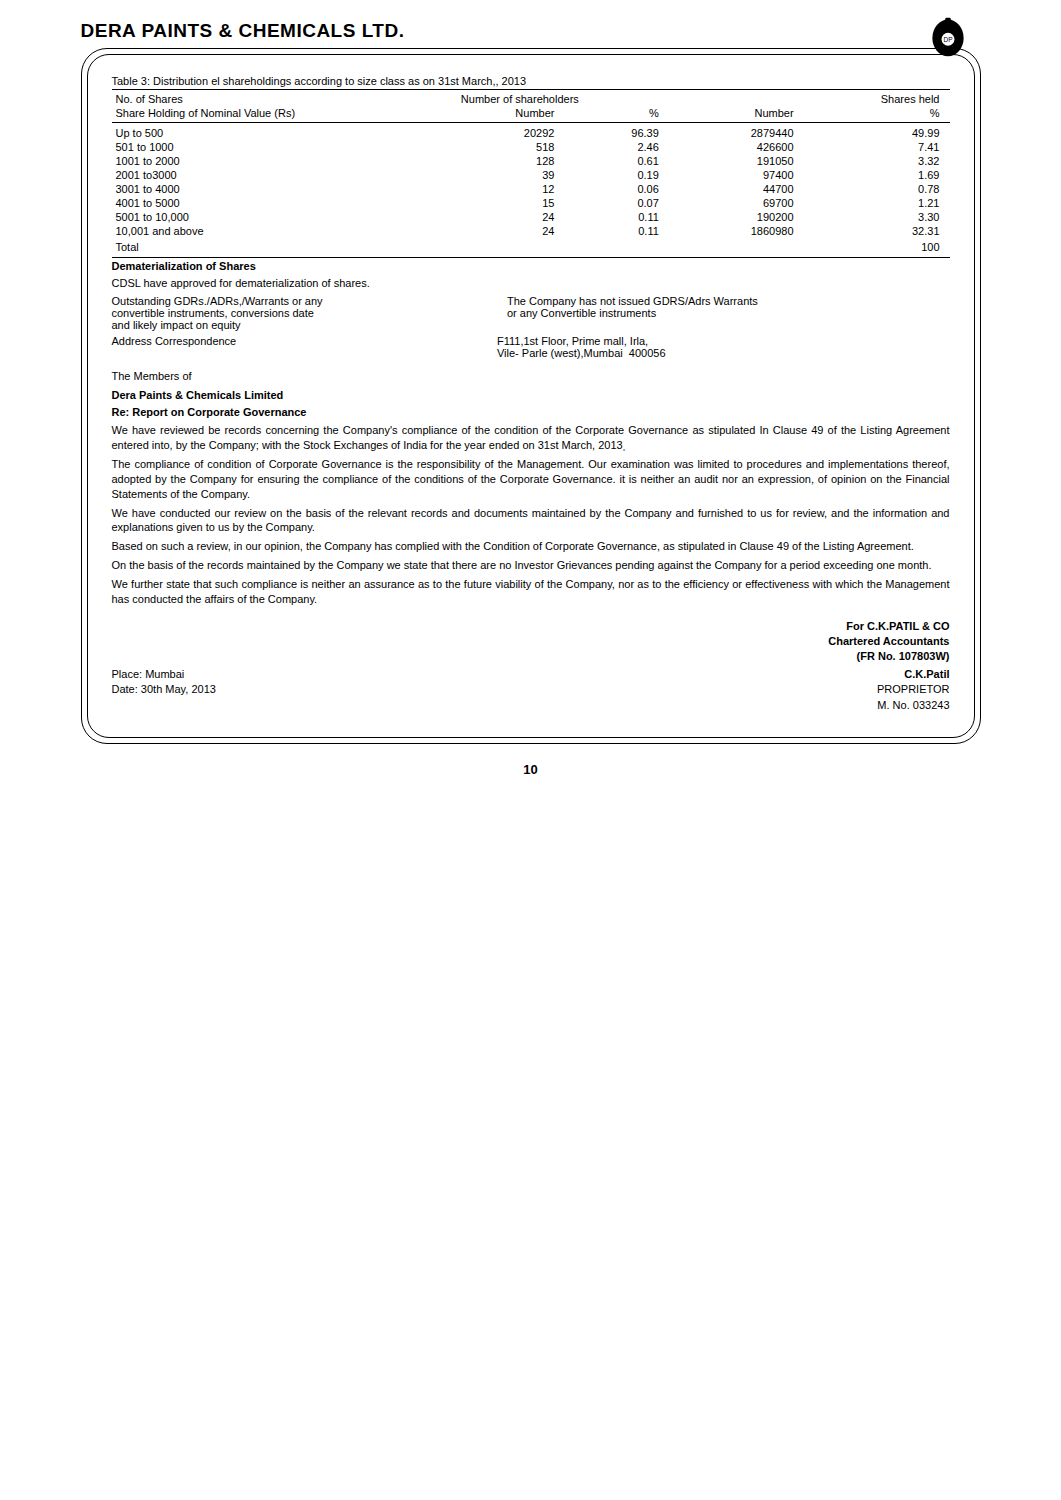DERA PAINTS & CHEMICALS LTD.
DP
Table 3: Distribution el shareholdings according to size class as on 31st March,, 2013
| No. of Shares | Number of shareholders | | Shares held |
| --- | --- | --- | --- |
| Share Holding of Nominal Value (Rs) | Number | % | Number | % |
| Up to 500 | 20292 | 96.39 | 2879440 | 49.99 |
| 501 to 1000 | 518 | 2.46 | 426600 | 7.41 |
| 1001 to 2000 | 128 | 0.61 | 191050 | 3.32 |
| 2001 to3000 | 39 | 0.19 | 97400 | 1.69 |
| 3001 to 4000 | 12 | 0.06 | 44700 | 0.78 |
| 4001 to 5000 | 15 | 0.07 | 69700 | 1.21 |
| 5001 to 10,000 | 24 | 0.11 | 190200 | 3.30 |
| 10,001 and above | 24 | 0.11 | 1860980 | 32.31 |
| Total | | | | 100 |
Dematerialization of Shares
CDSL have approved for dematerialization of shares.
Outstanding GDRs./ADRs,/Warrants or any
convertible instruments, conversions date
and likely impact on equity
The Company has not issued GDRS/Adrs Warrants
or any Convertible instruments
Address Correspondence
F111,1st Floor, Prime mall, Irla,
Vile- Parle (west),Mumbai 400056
The Members of
Dera Paints & Chemicals Limited
Re: Report on Corporate Governance
We have reviewed be records concerning the Company's compliance of the condition of the Corporate Governance as stipulated In Clause 49 of the Listing Agreement entered into, by the Company; with the Stock Exchanges of India for the year ended on 31st March, 2013¸
The compliance of condition of Corporate Governance is the responsibility of the Management. Our examination was limited to procedures and implementations thereof, adopted by the Company for ensuring the compliance of the conditions of the Corporate Governance. it is neither an audit nor an expression, of opinion on the Financial Statements of the Company.
We have conducted our review on the basis of the relevant records and documents maintained by the Company and furnished to us for review, and the information and explanations given to us by the Company.
Based on such a review, in our opinion, the Company has complied with the Condition of Corporate Governance, as stipulated in Clause 49 of the Listing Agreement.
On the basis of the records maintained by the Company we state that there are no Investor Grievances pending against the Company for a period exceeding one month.
We further state that such compliance is neither an assurance as to the future viability of the Company, nor as to the efficiency or effectiveness with which the Management has conducted the affairs of the Company.
For C.K.PATIL & CO
Chartered Accountants
(FR No. 107803W)
Place: Mumbai
Date: 30th May, 2013
C.K.Patil
PROPRIETOR
M. No. 033243
10